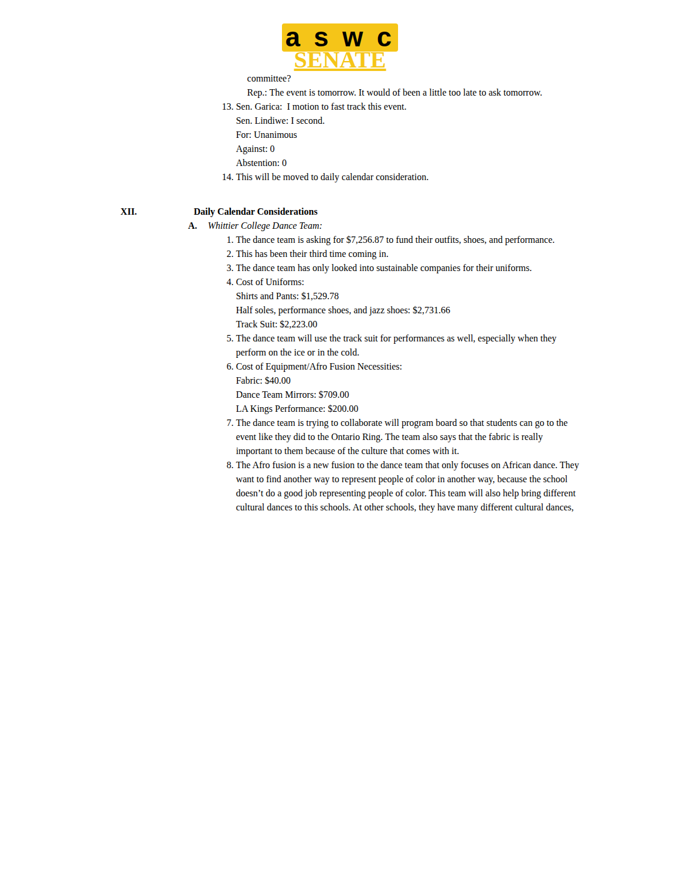a s w c
SENATE
committee?
Rep.: The event is tomorrow. It would of been a little too late to ask tomorrow.
Sen. Garica: I motion to fast track this event.
Sen. Lindiwe: I second.
For: Unanimous
Against: 0
Abstention: 0
This will be moved to daily calendar consideration.
XII. Daily Calendar Considerations
A. Whittier College Dance Team:
The dance team is asking for $7,256.87 to fund their outfits, shoes, and performance.
This has been their third time coming in.
The dance team has only looked into sustainable companies for their uniforms.
Cost of Uniforms:
Shirts and Pants: $1,529.78
Half soles, performance shoes, and jazz shoes: $2,731.66
Track Suit: $2,223.00
The dance team will use the track suit for performances as well, especially when they perform on the ice or in the cold.
Cost of Equipment/Afro Fusion Necessities:
Fabric: $40.00
Dance Team Mirrors: $709.00
LA Kings Performance: $200.00
The dance team is trying to collaborate will program board so that students can go to the event like they did to the Ontario Ring. The team also says that the fabric is really important to them because of the culture that comes with it.
The Afro fusion is a new fusion to the dance team that only focuses on African dance. They want to find another way to represent people of color in another way, because the school doesn’t do a good job representing people of color. This team will also help bring different cultural dances to this schools. At other schools, they have many different cultural dances,